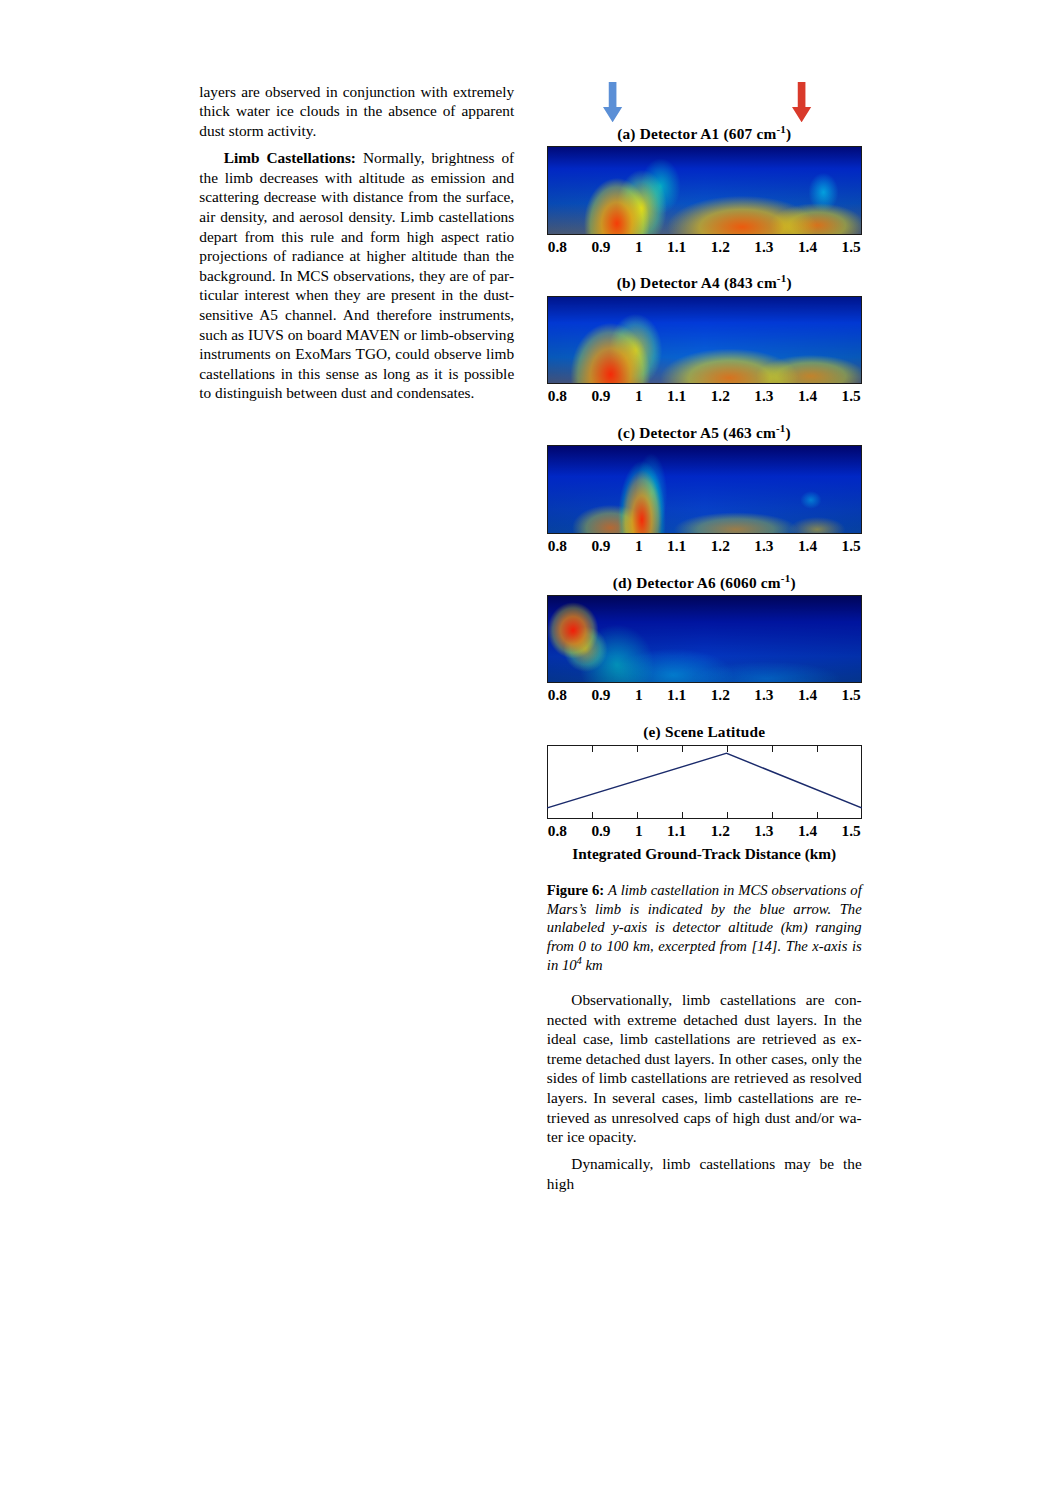layers are observed in conjunction with extremely thick water ice clouds in the absence of apparent dust storm activity.
Limb Castellations: Normally, brightness of the limb decreases with altitude as emission and scattering decrease with distance from the surface, air density, and aerosol density. Limb castellations depart from this rule and form high aspect ratio projections of radiance at higher altitude than the background. In MCS observations, they are of particular interest when they are present in the dust-sensitive A5 channel. And therefore instruments, such as IUVS on board MAVEN or limb-observing instruments on ExoMars TGO, could observe limb castellations in this sense as long as it is possible to distinguish between dust and condensates.
(a) Detector A1 (607 cm-1)
0.80.911.11.21.31.41.5
(b) Detector A4 (843 cm-1)
0.80.911.11.21.31.41.5
(c) Detector A5 (463 cm-1)
0.80.911.11.21.31.41.5
(d) Detector A6 (6060 cm-1)
0.80.911.11.21.31.41.5
(e) Scene Latitude
0.80.911.11.21.31.41.5
Integrated Ground-Track Distance (km)
Figure 6: A limb castellation in MCS observations of Mars’s limb is indicated by the blue arrow. The unlabeled y-axis is detector altitude (km) ranging from 0 to 100 km, excerpted from [14]. The x-axis is in 104 km
Observationally, limb castellations are connected with extreme detached dust layers. In the ideal case, limb castellations are retrieved as extreme detached dust layers. In other cases, only the sides of limb castellations are retrieved as resolved layers. In several cases, limb castellations are retrieved as unresolved caps of high dust and/or water ice opacity.
Dynamically, limb castellations may be the high